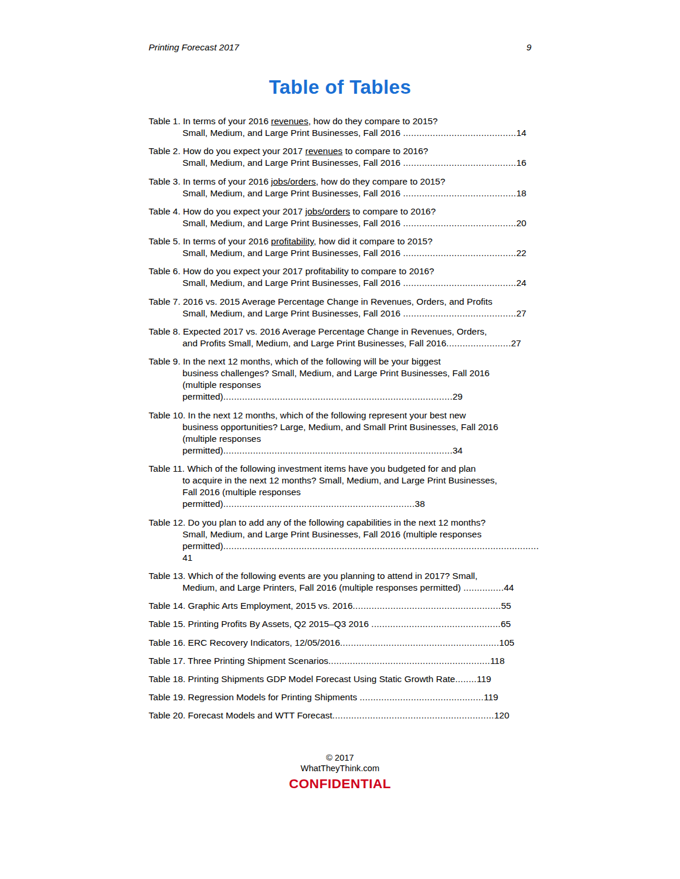Printing Forecast 2017 9
Table of Tables
Table 1. In terms of your 2016 revenues, how do they compare to 2015? Small, Medium, and Large Print Businesses, Fall 2016 .......................................... 14
Table 2. How do you expect your 2017 revenues to compare to 2016? Small, Medium, and Large Print Businesses, Fall 2016 .......................................... 16
Table 3. In terms of your 2016 jobs/orders, how do they compare to 2015? Small, Medium, and Large Print Businesses, Fall 2016 .......................................... 18
Table 4. How do you expect your 2017 jobs/orders to compare to 2016? Small, Medium, and Large Print Businesses, Fall 2016 .......................................... 20
Table 5. In terms of your 2016 profitability, how did it compare to 2015? Small, Medium, and Large Print Businesses, Fall 2016 .......................................... 22
Table 6. How do you expect your 2017 profitability to compare to 2016? Small, Medium, and Large Print Businesses, Fall 2016 .......................................... 24
Table 7. 2016 vs. 2015 Average Percentage Change in Revenues, Orders, and Profits Small, Medium, and Large Print Businesses, Fall 2016 .......................................... 27
Table 8. Expected 2017 vs. 2016 Average Percentage Change in Revenues, Orders, and Profits Small, Medium, and Large Print Businesses, Fall 2016........................ 27
Table 9. In the next 12 months, which of the following will be your biggest business challenges? Small, Medium, and Large Print Businesses, Fall 2016 (multiple responses permitted)..................................................................................... 29
Table 10. In the next 12 months, which of the following represent your best new business opportunities? Large, Medium, and Small Print Businesses, Fall 2016 (multiple responses permitted)..................................................................................... 34
Table 11. Which of the following investment items have you budgeted for and plan to acquire in the next 12 months? Small, Medium, and Large Print Businesses, Fall 2016 (multiple responses permitted)....................................................................... 38
Table 12. Do you plan to add any of the following capabilities in the next 12 months? Small, Medium, and Large Print Businesses, Fall 2016 (multiple responses permitted)..................................................................................................................... 41
Table 13. Which of the following events are you planning to attend in 2017? Small, Medium, and Large Printers, Fall 2016 (multiple responses permitted) ............... 44
Table 14. Graphic Arts Employment, 2015 vs. 2016....................................................... 55
Table 15. Printing Profits By Assets, Q2 2015–Q3 2016 ................................................ 65
Table 16. ERC Recovery Indicators, 12/05/2016........................................................... 105
Table 17. Three Printing Shipment Scenarios............................................................ 118
Table 18. Printing Shipments GDP Model Forecast Using Static Growth Rate........ 119
Table 19. Regression Models for Printing Shipments .............................................. 119
Table 20. Forecast Models and WTT Forecast............................................................ 120
© 2017
WhatTheyThink.com
CONFIDENTIAL